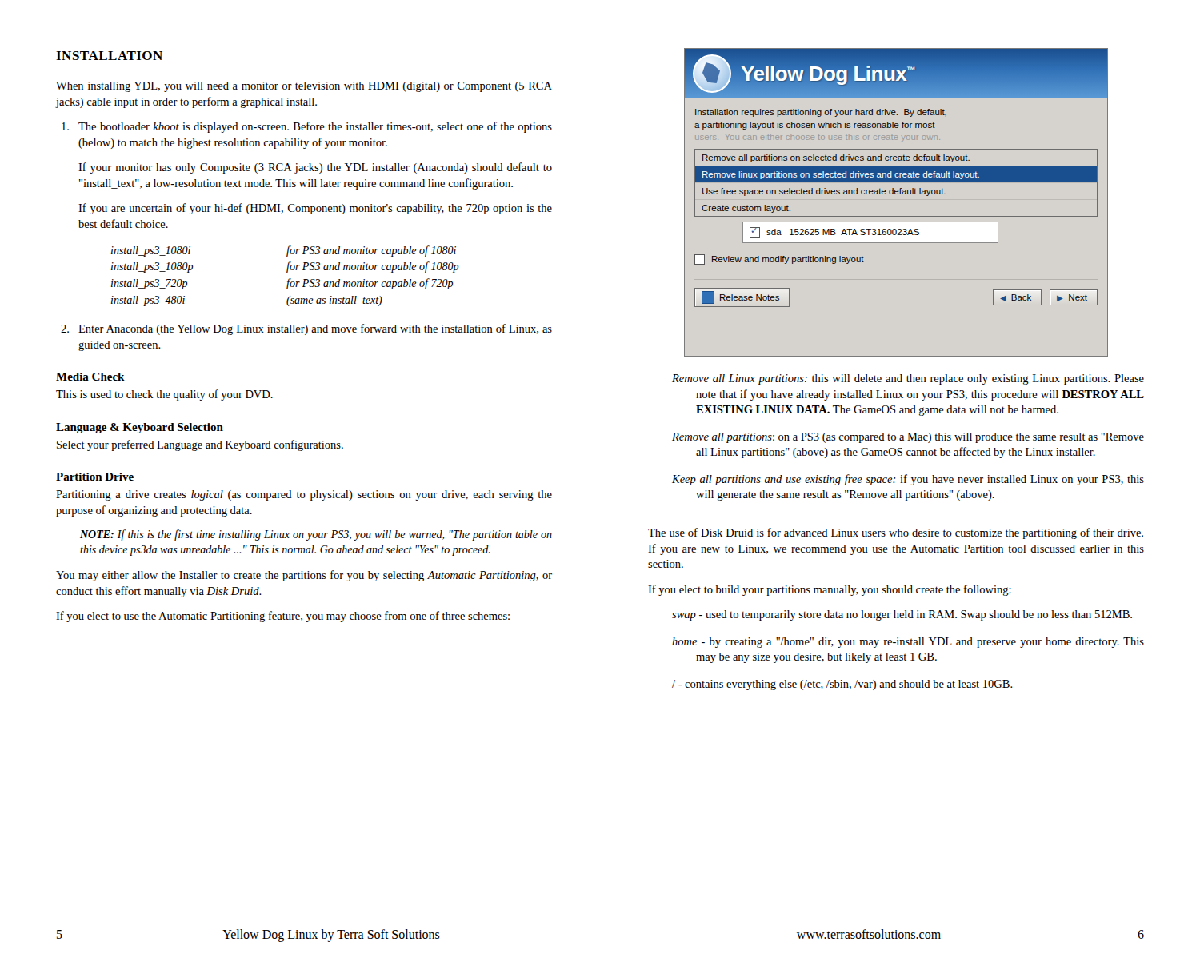INSTALLATION
When installing YDL, you will need a monitor or television with HDMI (digital) or Component (5 RCA jacks) cable input in order to perform a graphical install.
The bootloader kboot is displayed on-screen. Before the installer times-out, select one of the options (below) to match the highest resolution capability of your monitor.
If your monitor has only Composite (3 RCA jacks) the YDL installer (Anaconda) should default to "install_text", a low-resolution text mode. This will later require command line configuration.
If you are uncertain of your hi-def (HDMI, Component) monitor's capability, the 720p option is the best default choice.
| install_ps3_1080i | for PS3 and monitor capable of 1080i |
| install_ps3_1080p | for PS3 and monitor capable of 1080p |
| install_ps3_720p | for PS3 and monitor capable of 720p |
| install_ps3_480i | (same as install_text) |
Enter Anaconda (the Yellow Dog Linux installer) and move forward with the installation of Linux, as guided on-screen.
Media Check
This is used to check the quality of your DVD.
Language & Keyboard Selection
Select your preferred Language and Keyboard configurations.
Partition Drive
Partitioning a drive creates logical (as compared to physical) sections on your drive, each serving the purpose of organizing and protecting data.
NOTE: If this is the first time installing Linux on your PS3, you will be warned, "The partition table on this device ps3da was unreadable ..." This is normal. Go ahead and select "Yes" to proceed.
You may either allow the Installer to create the partitions for you by selecting Automatic Partitioning, or conduct this effort manually via Disk Druid.
If you elect to use the Automatic Partitioning feature, you may choose from one of three schemes:
Yellow Dog Linux™
Installation requires partitioning of your hard drive. By default,
a partitioning layout is chosen which is reasonable for most
users. You can either choose to use this or create your own.
Remove all partitions on selected drives and create default layout.
Remove linux partitions on selected drives and create default layout.
Use free space on selected drives and create default layout.
Create custom layout.
sda 152625 MB ATA ST3160023AS
Review and modify partitioning layout
Release Notes
Back
Next
Remove all Linux partitions: this will delete and then replace only existing Linux partitions. Please note that if you have already installed Linux on your PS3, this procedure will DESTROY ALL EXISTING LINUX DATA. The GameOS and game data will not be harmed.
Remove all partitions: on a PS3 (as compared to a Mac) this will produce the same result as "Remove all Linux partitions" (above) as the GameOS cannot be affected by the Linux installer.
Keep all partitions and use existing free space: if you have never installed Linux on your PS3, this will generate the same result as "Remove all partitions" (above).
The use of Disk Druid is for advanced Linux users who desire to customize the partitioning of their drive. If you are new to Linux, we recommend you use the Automatic Partition tool discussed earlier in this section.
If you elect to build your partitions manually, you should create the following:
swap - used to temporarily store data no longer held in RAM. Swap should be no less than 512MB.
home - by creating a "/home" dir, you may re-install YDL and preserve your home directory. This may be any size you desire, but likely at least 1 GB.
/ - contains everything else (/etc, /sbin, /var) and should be at least 10GB.
5 Yellow Dog Linux by Terra Soft Solutions
www.terrasoftsolutions.com 6